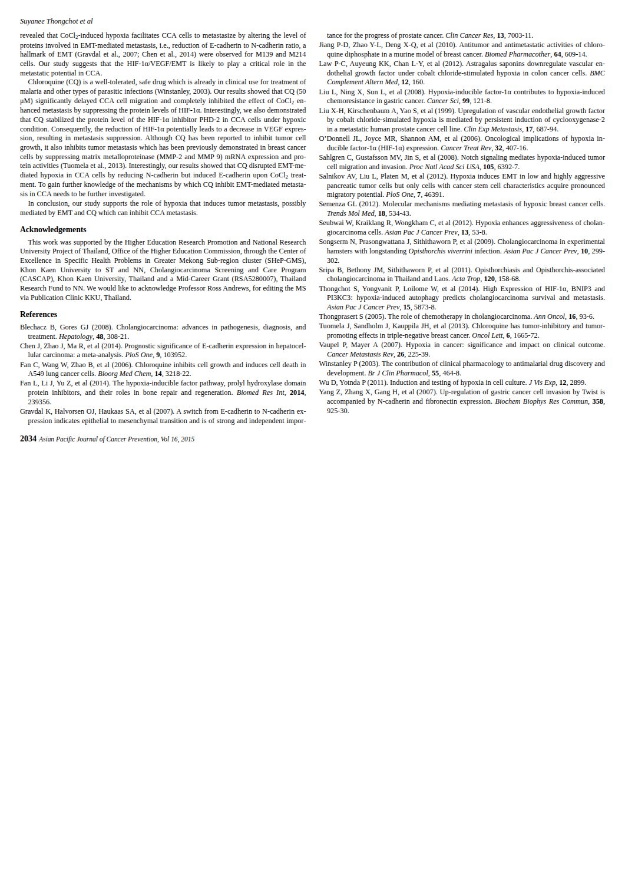Suyanee Thongchot et al
revealed that CoCl2-induced hypoxia facilitates CCA cells to metastasize by altering the level of proteins involved in EMT-mediated metastasis, i.e., reduction of E-cadherin to N-cadherin ratio, a hallmark of EMT (Gravdal et al., 2007; Chen et al., 2014) were observed for M139 and M214 cells. Our study suggests that the HIF-1α/VEGF/EMT is likely to play a critical role in the metastatic potential in CCA.
Chloroquine (CQ) is a well-tolerated, safe drug which is already in clinical use for treatment of malaria and other types of parasitic infections (Winstanley, 2003). Our results showed that CQ (50 μM) significantly delayed CCA cell migration and completely inhibited the effect of CoCl2 enhanced metastasis by suppressing the protein levels of HIF-1α. Interestingly, we also demonstrated that CQ stabilized the protein level of the HIF-1α inhibitor PHD-2 in CCA cells under hypoxic condition. Consequently, the reduction of HIF-1α potentially leads to a decrease in VEGF expression, resulting in metastasis suppression. Although CQ has been reported to inhibit tumor cell growth, it also inhibits tumor metastasis which has been previously demonstrated in breast cancer cells by suppressing matrix metalloproteinase (MMP-2 and MMP 9) mRNA expression and protein activities (Tuomela et al., 2013). Interestingly, our results showed that CQ disrupted EMT-mediated hypoxia in CCA cells by reducing N-cadherin but induced E-cadherin upon CoCl2 treatment. To gain further knowledge of the mechanisms by which CQ inhibit EMT-mediated metastasis in CCA needs to be further investigated.
In conclusion, our study supports the role of hypoxia that induces tumor metastasis, possibly mediated by EMT and CQ which can inhibit CCA metastasis.
Acknowledgements
This work was supported by the Higher Education Research Promotion and National Research University Project of Thailand, Office of the Higher Education Commission, through the Center of Excellence in Specific Health Problems in Greater Mekong Sub-region cluster (SHeP-GMS), Khon Kaen University to ST and NN, Cholangiocarcinoma Screening and Care Program (CASCAP), Khon Kaen University, Thailand and a Mid-Career Grant (RSA5280007), Thailand Research Fund to NN. We would like to acknowledge Professor Ross Andrews, for editing the MS via Publication Clinic KKU, Thailand.
References
Blechacz B, Gores GJ (2008). Cholangiocarcinoma: advances in pathogenesis, diagnosis, and treatment. Hepatology, 48, 308-21.
Chen J, Zhao J, Ma R, et al (2014). Prognostic significance of E-cadherin expression in hepatocellular carcinoma: a meta-analysis. PloS One, 9, 103952.
Fan C, Wang W, Zhao B, et al (2006). Chloroquine inhibits cell growth and induces cell death in A549 lung cancer cells. Bioorg Med Chem, 14, 3218-22.
Fan L, Li J, Yu Z, et al (2014). The hypoxia-inducible factor pathway, prolyl hydroxylase domain protein inhibitors, and their roles in bone repair and regeneration. Biomed Res Int, 2014, 239356.
Gravdal K, Halvorsen OJ, Haukaas SA, et al (2007). A switch from E-cadherin to N-cadherin expression indicates epithelial to mesenchymal transition and is of strong and independent importance for the progress of prostate cancer. Clin Cancer Res, 13, 7003-11.
Jiang P-D, Zhao Y-L, Deng X-Q, et al (2010). Antitumor and antimetastatic activities of chloroquine diphosphate in a murine model of breast cancer. Biomed Pharmacother, 64, 609-14.
Law P-C, Auyeung KK, Chan L-Y, et al (2012). Astragalus saponins downregulate vascular endothelial growth factor under cobalt chloride-stimulated hypoxia in colon cancer cells. BMC Complement Altern Med, 12, 160.
Liu L, Ning X, Sun L, et al (2008). Hypoxia-inducible factor-1α contributes to hypoxia-induced chemoresistance in gastric cancer. Cancer Sci, 99, 121-8.
Liu X-H, Kirschenbaum A, Yao S, et al (1999). Upregulation of vascular endothelial growth factor by cobalt chloride-simulated hypoxia is mediated by persistent induction of cyclooxygenase-2 in a metastatic human prostate cancer cell line. Clin Exp Metastasis, 17, 687-94.
O’Donnell JL, Joyce MR, Shannon AM, et al (2006). Oncological implications of hypoxia inducible factor-1α (HIF-1α) expression. Cancer Treat Rev, 32, 407-16.
Sahlgren C, Gustafsson MV, Jin S, et al (2008). Notch signaling mediates hypoxia-induced tumor cell migration and invasion. Proc Natl Acad Sci USA, 105, 6392-7.
Salnikov AV, Liu L, Platen M, et al (2012). Hypoxia induces EMT in low and highly aggressive pancreatic tumor cells but only cells with cancer stem cell characteristics acquire pronounced migratory potential. PloS One, 7, 46391.
Semenza GL (2012). Molecular mechanisms mediating metastasis of hypoxic breast cancer cells. Trends Mol Med, 18, 534-43.
Seubwai W, Kraiklang R, Wongkham C, et al (2012). Hypoxia enhances aggressiveness of cholangiocarcinoma cells. Asian Pac J Cancer Prev, 13, 53-8.
Songserm N, Prasongwattana J, Sithithaworn P, et al (2009). Cholangiocarcinoma in experimental hamsters with longstanding Opisthorchis viverrini infection. Asian Pac J Cancer Prev, 10, 299-302.
Sripa B, Bethony JM, Sithithaworn P, et al (2011). Opisthorchiasis and Opisthorchis-associated cholangiocarcinoma in Thailand and Laos. Acta Trop, 120, 158-68.
Thongchot S, Yongvanit P, Loilome W, et al (2014). High Expression of HIF-1α, BNIP3 and PI3KC3: hypoxia-induced autophagy predicts cholangiocarcinoma survival and metastasis. Asian Pac J Cancer Prev, 15, 5873-8.
Thongprasert S (2005). The role of chemotherapy in cholangiocarcinoma. Ann Oncol, 16, 93-6.
Tuomela J, Sandholm J, Kauppila JH, et al (2013). Chloroquine has tumor-inhibitory and tumor-promoting effects in triple-negative breast cancer. Oncol Lett, 6, 1665-72.
Vaupel P, Mayer A (2007). Hypoxia in cancer: significance and impact on clinical outcome. Cancer Metastasis Rev, 26, 225-39.
Winstanley P (2003). The contribution of clinical pharmacology to antimalarial drug discovery and development. Br J Clin Pharmacol, 55, 464-8.
Wu D, Yotnda P (2011). Induction and testing of hypoxia in cell culture. J Vis Exp, 12, 2899.
Yang Z, Zhang X, Gang H, et al (2007). Up-regulation of gastric cancer cell invasion by Twist is accompanied by N-cadherin and fibronectin expression. Biochem Biophys Res Commun, 358, 925-30.
2034 Asian Pacific Journal of Cancer Prevention, Vol 16, 2015